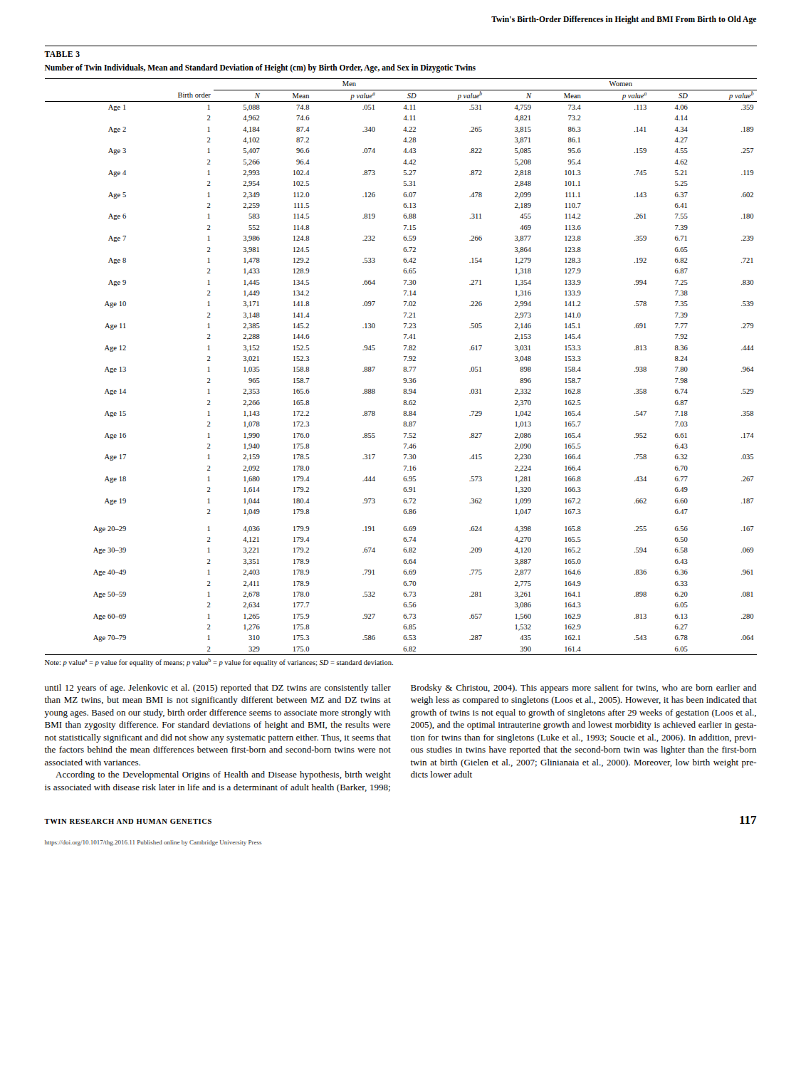Twin's Birth-Order Differences in Height and BMI From Birth to Old Age
TABLE 3
Number of Twin Individuals, Mean and Standard Deviation of Height (cm) by Birth Order, Age, and Sex in Dizygotic Twins
| | | Men | Women |
| --- | --- | --- | --- |
| | Birth order | N | Mean | p value a | SD | p value b | N | Mean | p value a | SD | p value b |
| Age 1 | 1 | 5,088 | 74.8 | .051 | 4.11 | .531 | 4,759 | 73.4 | .113 | 4.06 | .359 |
| | 2 | 4,962 | 74.6 | | 4.11 | | 4,821 | 73.2 | | 4.14 | |
| Age 2 | 1 | 4,184 | 87.4 | .340 | 4.22 | .265 | 3,815 | 86.3 | .141 | 4.34 | .189 |
| | 2 | 4,102 | 87.2 | | 4.28 | | 3,871 | 86.1 | | 4.27 | |
| Age 3 | 1 | 5,407 | 96.6 | .074 | 4.43 | .822 | 5,085 | 95.6 | .159 | 4.55 | .257 |
| | 2 | 5,266 | 96.4 | | 4.42 | | 5,208 | 95.4 | | 4.62 | |
| Age 4 | 1 | 2,993 | 102.4 | .873 | 5.27 | .872 | 2,818 | 101.3 | .745 | 5.21 | .119 |
| | 2 | 2,954 | 102.5 | | 5.31 | | 2,848 | 101.1 | | 5.25 | |
| Age 5 | 1 | 2,349 | 112.0 | .126 | 6.07 | .478 | 2,099 | 111.1 | .143 | 6.37 | .602 |
| | 2 | 2,259 | 111.5 | | 6.13 | | 2,189 | 110.7 | | 6.41 | |
| Age 6 | 1 | 583 | 114.5 | .819 | 6.88 | .311 | 455 | 114.2 | .261 | 7.55 | .180 |
| | 2 | 552 | 114.8 | | 7.15 | | 469 | 113.6 | | 7.39 | |
| Age 7 | 1 | 3,986 | 124.8 | .232 | 6.59 | .266 | 3,877 | 123.8 | .359 | 6.71 | .239 |
| | 2 | 3,981 | 124.5 | | 6.72 | | 3,864 | 123.8 | | 6.65 | |
| Age 8 | 1 | 1,478 | 129.2 | .533 | 6.42 | .154 | 1,279 | 128.3 | .192 | 6.82 | .721 |
| | 2 | 1,433 | 128.9 | | 6.65 | | 1,318 | 127.9 | | 6.87 | |
| Age 9 | 1 | 1,445 | 134.5 | .664 | 7.30 | .271 | 1,354 | 133.9 | .994 | 7.25 | .830 |
| | 2 | 1,449 | 134.2 | | 7.14 | | 1,316 | 133.9 | | 7.38 | |
| Age 10 | 1 | 3,171 | 141.8 | .097 | 7.02 | .226 | 2,994 | 141.2 | .578 | 7.35 | .539 |
| | 2 | 3,148 | 141.4 | | 7.21 | | 2,973 | 141.0 | | 7.39 | |
| Age 11 | 1 | 2,385 | 145.2 | .130 | 7.23 | .505 | 2,146 | 145.1 | .691 | 7.77 | .279 |
| | 2 | 2,288 | 144.6 | | 7.41 | | 2,153 | 145.4 | | 7.92 | |
| Age 12 | 1 | 3,152 | 152.5 | .945 | 7.82 | .617 | 3,031 | 153.3 | .813 | 8.36 | .444 |
| | 2 | 3,021 | 152.3 | | 7.92 | | 3,048 | 153.3 | | 8.24 | |
| Age 13 | 1 | 1,035 | 158.8 | .887 | 8.77 | .051 | 898 | 158.4 | .938 | 7.80 | .964 |
| | 2 | 965 | 158.7 | | 9.36 | | 896 | 158.7 | | 7.98 | |
| Age 14 | 1 | 2,353 | 165.6 | .888 | 8.94 | .031 | 2,332 | 162.8 | .358 | 6.74 | .529 |
| | 2 | 2,266 | 165.8 | | 8.62 | | 2,370 | 162.5 | | 6.87 | |
| Age 15 | 1 | 1,143 | 172.2 | .878 | 8.84 | .729 | 1,042 | 165.4 | .547 | 7.18 | .358 |
| | 2 | 1,078 | 172.3 | | 8.87 | | 1,013 | 165.7 | | 7.03 | |
| Age 16 | 1 | 1,990 | 176.0 | .855 | 7.52 | .827 | 2,086 | 165.4 | .952 | 6.61 | .174 |
| | 2 | 1,940 | 175.8 | | 7.46 | | 2,090 | 165.5 | | 6.43 | |
| Age 17 | 1 | 2,159 | 178.5 | .317 | 7.30 | .415 | 2,230 | 166.4 | .758 | 6.32 | .035 |
| | 2 | 2,092 | 178.0 | | 7.16 | | 2,224 | 166.4 | | 6.70 | |
| Age 18 | 1 | 1,680 | 179.4 | .444 | 6.95 | .573 | 1,281 | 166.8 | .434 | 6.77 | .267 |
| | 2 | 1,614 | 179.2 | | 6.91 | | 1,320 | 166.3 | | 6.49 | |
| Age 19 | 1 | 1,044 | 180.4 | .973 | 6.72 | .362 | 1,099 | 167.2 | .662 | 6.60 | .187 |
| | 2 | 1,049 | 179.8 | | 6.86 | | 1,047 | 167.3 | | 6.47 | |
| Age 20–29 | 1 | 4,036 | 179.9 | .191 | 6.69 | .624 | 4,398 | 165.8 | .255 | 6.56 | .167 |
| | 2 | 4,121 | 179.4 | | 6.74 | | 4,270 | 165.5 | | 6.50 | |
| Age 30–39 | 1 | 3,221 | 179.2 | .674 | 6.82 | .209 | 4,120 | 165.2 | .594 | 6.58 | .069 |
| | 2 | 3,351 | 178.9 | | 6.64 | | 3,887 | 165.0 | | 6.43 | |
| Age 40–49 | 1 | 2,403 | 178.9 | .791 | 6.69 | .775 | 2,877 | 164.6 | .836 | 6.36 | .961 |
| | 2 | 2,411 | 178.9 | | 6.70 | | 2,775 | 164.9 | | 6.33 | |
| Age 50–59 | 1 | 2,678 | 178.0 | .532 | 6.73 | .281 | 3,261 | 164.1 | .898 | 6.20 | .081 |
| | 2 | 2,634 | 177.7 | | 6.56 | | 3,086 | 164.3 | | 6.05 | |
| Age 60–69 | 1 | 1,265 | 175.9 | .927 | 6.73 | .657 | 1,560 | 162.9 | .813 | 6.13 | .280 |
| | 2 | 1,276 | 175.8 | | 6.85 | | 1,532 | 162.9 | | 6.27 | |
| Age 70–79 | 1 | 310 | 175.3 | .586 | 6.53 | .287 | 435 | 162.1 | .543 | 6.78 | .064 |
| | 2 | 329 | 175.0 | | 6.82 | | 390 | 161.4 | | 6.05 | |
Note: p valuea = p value for equality of means; p valueb = p value for equality of variances; SD = standard deviation.
until 12 years of age. Jelenkovic et al. (2015) reported that DZ twins are consistently taller than MZ twins, but mean BMI is not significantly different between MZ and DZ twins at young ages. Based on our study, birth order difference seems to associate more strongly with BMI than zygosity difference. For standard deviations of height and BMI, the results were not statistically significant and did not show any systematic pattern either. Thus, it seems that the factors behind the mean differences between first-born and second-born twins were not associated with variances.
According to the Developmental Origins of Health and Disease hypothesis, birth weight is associated with disease risk later in life and is a determinant of adult health (Barker, 1998; Brodsky & Christou, 2004). This appears more salient for twins, who are born earlier and weigh less as compared to singletons (Loos et al., 2005). However, it has been indicated that growth of twins is not equal to growth of singletons after 29 weeks of gestation (Loos et al., 2005), and the optimal intrauterine growth and lowest morbidity is achieved earlier in gestation for twins than for singletons (Luke et al., 1993; Soucie et al., 2006). In addition, previous studies in twins have reported that the second-born twin was lighter than the first-born twin at birth (Gielen et al., 2007; Glinianaia et al., 2000). Moreover, low birth weight predicts lower adult
TWIN RESEARCH AND HUMAN GENETICS
117
https://doi.org/10.1017/thg.2016.11 Published online by Cambridge University Press